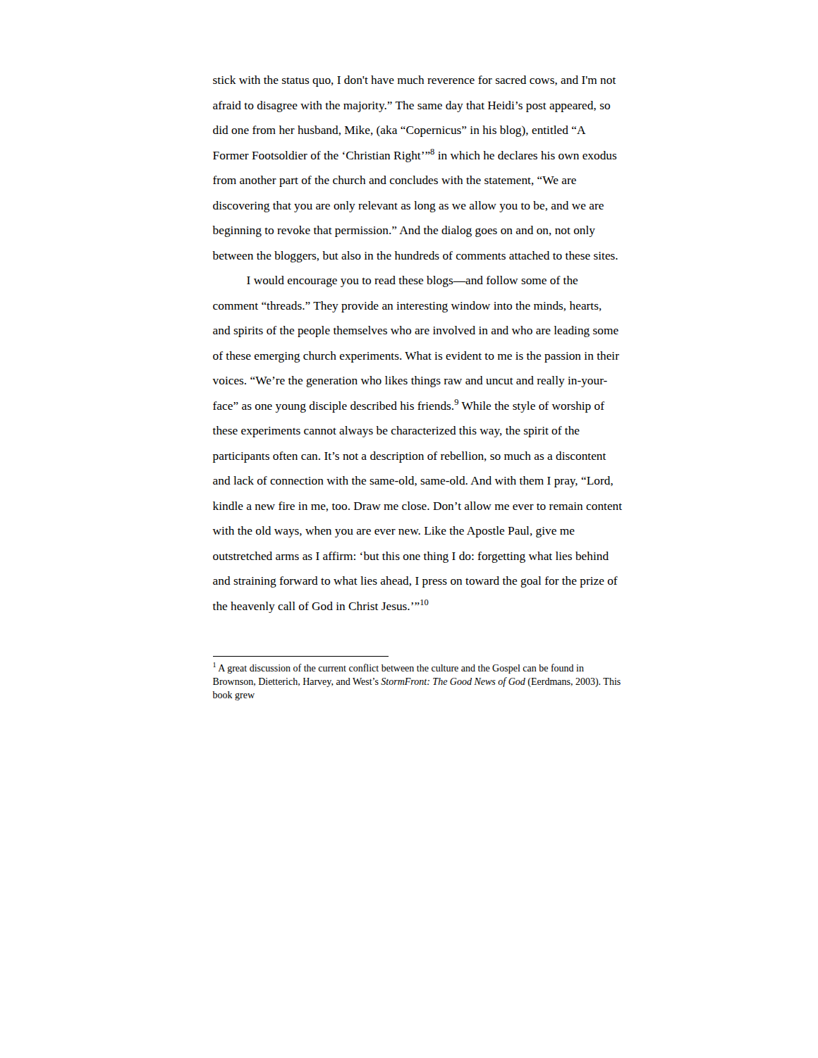stick with the status quo, I don't have much reverence for sacred cows, and I'm not afraid to disagree with the majority.” The same day that Heidi’s post appeared, so did one from her husband, Mike, (aka “Copernicus” in his blog), entitled “A Former Footsoldier of the ‘Christian Right’”8 in which he declares his own exodus from another part of the church and concludes with the statement, “We are discovering that you are only relevant as long as we allow you to be, and we are beginning to revoke that permission.” And the dialog goes on and on, not only between the bloggers, but also in the hundreds of comments attached to these sites.
I would encourage you to read these blogs—and follow some of the comment “threads.” They provide an interesting window into the minds, hearts, and spirits of the people themselves who are involved in and who are leading some of these emerging church experiments. What is evident to me is the passion in their voices. “We’re the generation who likes things raw and uncut and really in-your-face” as one young disciple described his friends.9 While the style of worship of these experiments cannot always be characterized this way, the spirit of the participants often can. It’s not a description of rebellion, so much as a discontent and lack of connection with the same-old, same-old. And with them I pray, “Lord, kindle a new fire in me, too. Draw me close. Don’t allow me ever to remain content with the old ways, when you are ever new. Like the Apostle Paul, give me outstretched arms as I affirm: ‘but this one thing I do: forgetting what lies behind and straining forward to what lies ahead, I press on toward the goal for the prize of the heavenly call of God in Christ Jesus.’”10
1 A great discussion of the current conflict between the culture and the Gospel can be found in Brownson, Dietterich, Harvey, and West’s StormFront: The Good News of God (Eerdmans, 2003). This book grew